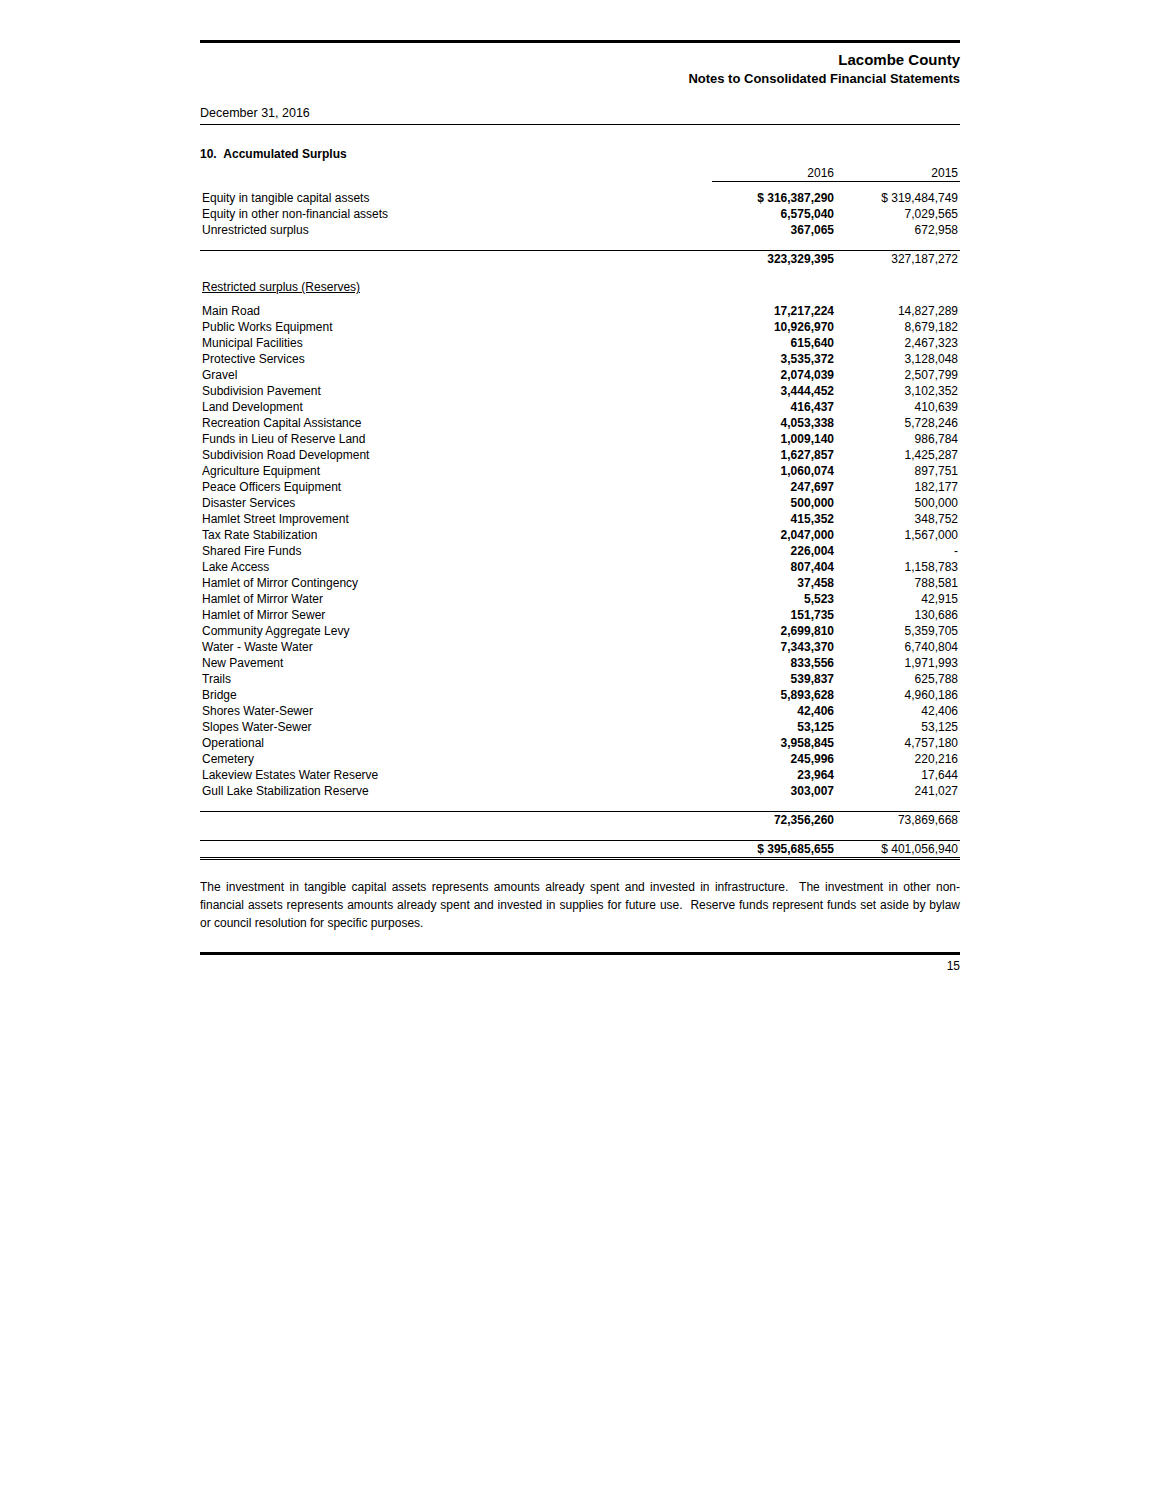Lacombe County
Notes to Consolidated Financial Statements
December 31, 2016
10. Accumulated Surplus
| | 2016 | 2015 |
| Equity in tangible capital assets | $ 316,387,290 | $ 319,484,749 |
| Equity in other non-financial assets | 6,575,040 | 7,029,565 |
| Unrestricted surplus | 367,065 | 672,958 |
| | 323,329,395 | 327,187,272 |
| Restricted surplus (Reserves) |
| Main Road | 17,217,224 | 14,827,289 |
| Public Works Equipment | 10,926,970 | 8,679,182 |
| Municipal Facilities | 615,640 | 2,467,323 |
| Protective Services | 3,535,372 | 3,128,048 |
| Gravel | 2,074,039 | 2,507,799 |
| Subdivision Pavement | 3,444,452 | 3,102,352 |
| Land Development | 416,437 | 410,639 |
| Recreation Capital Assistance | 4,053,338 | 5,728,246 |
| Funds in Lieu of Reserve Land | 1,009,140 | 986,784 |
| Subdivision Road Development | 1,627,857 | 1,425,287 |
| Agriculture Equipment | 1,060,074 | 897,751 |
| Peace Officers Equipment | 247,697 | 182,177 |
| Disaster Services | 500,000 | 500,000 |
| Hamlet Street Improvement | 415,352 | 348,752 |
| Tax Rate Stabilization | 2,047,000 | 1,567,000 |
| Shared Fire Funds | 226,004 | - |
| Lake Access | 807,404 | 1,158,783 |
| Hamlet of Mirror Contingency | 37,458 | 788,581 |
| Hamlet of Mirror Water | 5,523 | 42,915 |
| Hamlet of Mirror Sewer | 151,735 | 130,686 |
| Community Aggregate Levy | 2,699,810 | 5,359,705 |
| Water - Waste Water | 7,343,370 | 6,740,804 |
| New Pavement | 833,556 | 1,971,993 |
| Trails | 539,837 | 625,788 |
| Bridge | 5,893,628 | 4,960,186 |
| Shores Water-Sewer | 42,406 | 42,406 |
| Slopes Water-Sewer | 53,125 | 53,125 |
| Operational | 3,958,845 | 4,757,180 |
| Cemetery | 245,996 | 220,216 |
| Lakeview Estates Water Reserve | 23,964 | 17,644 |
| Gull Lake Stabilization Reserve | 303,007 | 241,027 |
| | 72,356,260 | 73,869,668 |
| | $ 395,685,655 | $ 401,056,940 |
The investment in tangible capital assets represents amounts already spent and invested in infrastructure. The investment in other non-financial assets represents amounts already spent and invested in supplies for future use. Reserve funds represent funds set aside by bylaw or council resolution for specific purposes.
15